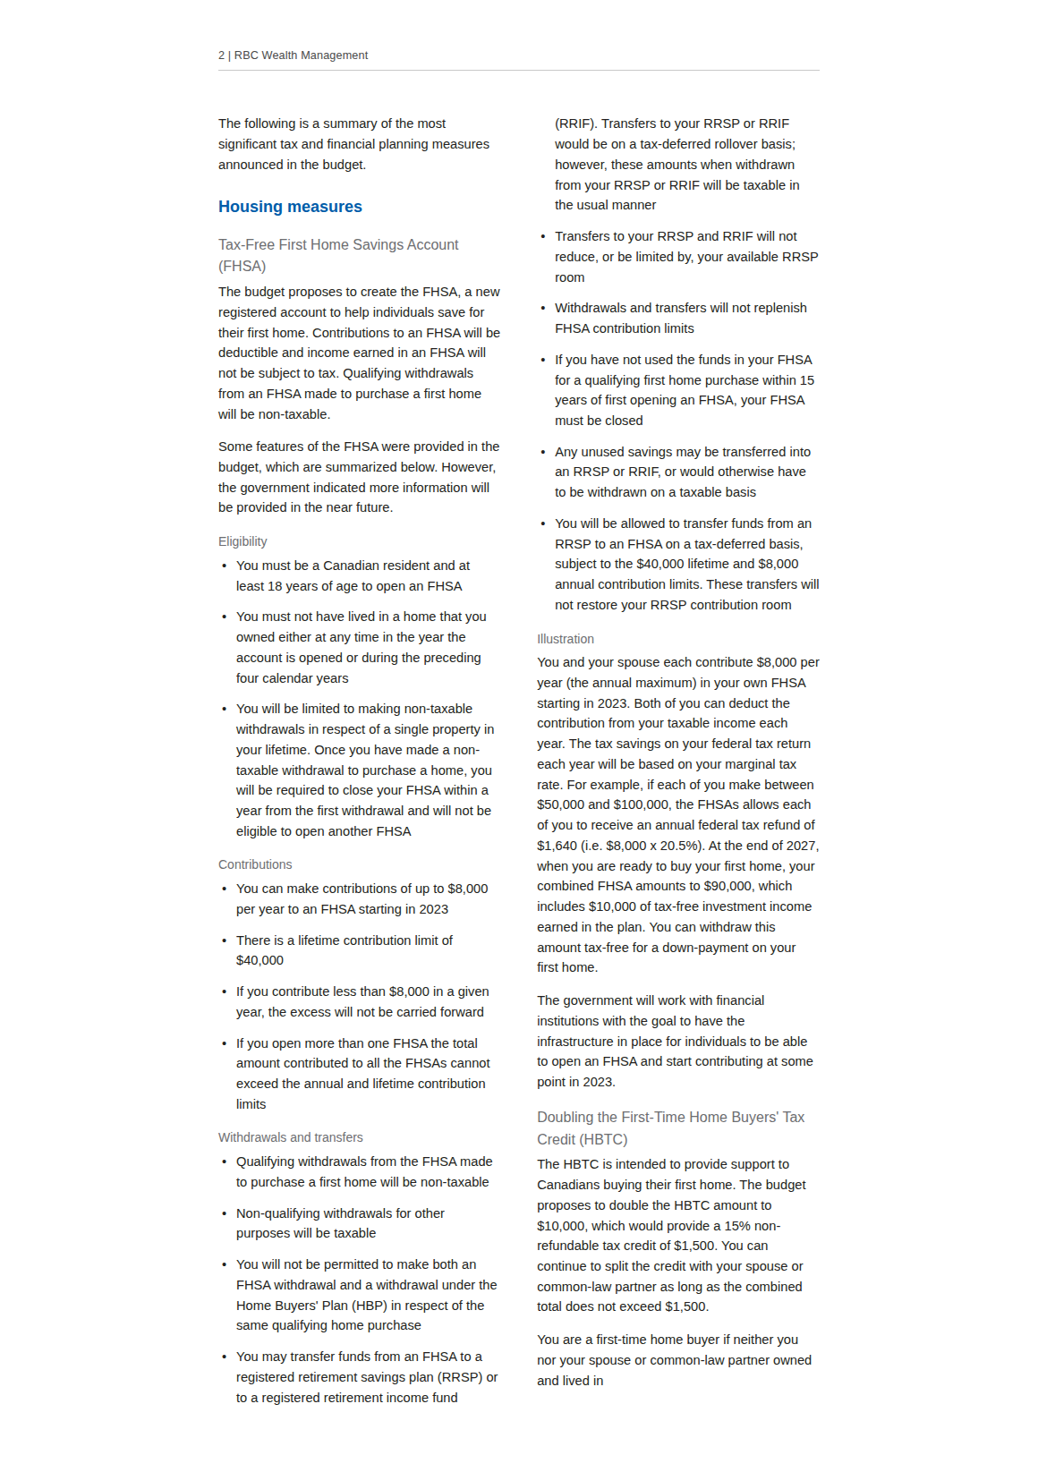2 | RBC Wealth Management
The following is a summary of the most significant tax and financial planning measures announced in the budget.
Housing measures
Tax-Free First Home Savings Account (FHSA)
The budget proposes to create the FHSA, a new registered account to help individuals save for their first home. Contributions to an FHSA will be deductible and income earned in an FHSA will not be subject to tax. Qualifying withdrawals from an FHSA made to purchase a first home will be non-taxable.
Some features of the FHSA were provided in the budget, which are summarized below. However, the government indicated more information will be provided in the near future.
Eligibility
You must be a Canadian resident and at least 18 years of age to open an FHSA
You must not have lived in a home that you owned either at any time in the year the account is opened or during the preceding four calendar years
You will be limited to making non-taxable withdrawals in respect of a single property in your lifetime. Once you have made a non-taxable withdrawal to purchase a home, you will be required to close your FHSA within a year from the first withdrawal and will not be eligible to open another FHSA
Contributions
You can make contributions of up to $8,000 per year to an FHSA starting in 2023
There is a lifetime contribution limit of $40,000
If you contribute less than $8,000 in a given year, the excess will not be carried forward
If you open more than one FHSA the total amount contributed to all the FHSAs cannot exceed the annual and lifetime contribution limits
Withdrawals and transfers
Qualifying withdrawals from the FHSA made to purchase a first home will be non-taxable
Non-qualifying withdrawals for other purposes will be taxable
You will not be permitted to make both an FHSA withdrawal and a withdrawal under the Home Buyers' Plan (HBP) in respect of the same qualifying home purchase
You may transfer funds from an FHSA to a registered retirement savings plan (RRSP) or to a registered retirement income fund (RRIF). Transfers to your RRSP or RRIF would be on a tax-deferred rollover basis; however, these amounts when withdrawn from your RRSP or RRIF will be taxable in the usual manner
Transfers to your RRSP and RRIF will not reduce, or be limited by, your available RRSP room
Withdrawals and transfers will not replenish FHSA contribution limits
If you have not used the funds in your FHSA for a qualifying first home purchase within 15 years of first opening an FHSA, your FHSA must be closed
Any unused savings may be transferred into an RRSP or RRIF, or would otherwise have to be withdrawn on a taxable basis
You will be allowed to transfer funds from an RRSP to an FHSA on a tax-deferred basis, subject to the $40,000 lifetime and $8,000 annual contribution limits. These transfers will not restore your RRSP contribution room
Illustration
You and your spouse each contribute $8,000 per year (the annual maximum) in your own FHSA starting in 2023. Both of you can deduct the contribution from your taxable income each year. The tax savings on your federal tax return each year will be based on your marginal tax rate. For example, if each of you make between $50,000 and $100,000, the FHSAs allows each of you to receive an annual federal tax refund of $1,640 (i.e. $8,000 x 20.5%). At the end of 2027, when you are ready to buy your first home, your combined FHSA amounts to $90,000, which includes $10,000 of tax-free investment income earned in the plan. You can withdraw this amount tax-free for a down-payment on your first home.
The government will work with financial institutions with the goal to have the infrastructure in place for individuals to be able to open an FHSA and start contributing at some point in 2023.
Doubling the First-Time Home Buyers' Tax Credit (HBTC)
The HBTC is intended to provide support to Canadians buying their first home. The budget proposes to double the HBTC amount to $10,000, which would provide a 15% non-refundable tax credit of $1,500. You can continue to split the credit with your spouse or common-law partner as long as the combined total does not exceed $1,500.
You are a first-time home buyer if neither you nor your spouse or common-law partner owned and lived in